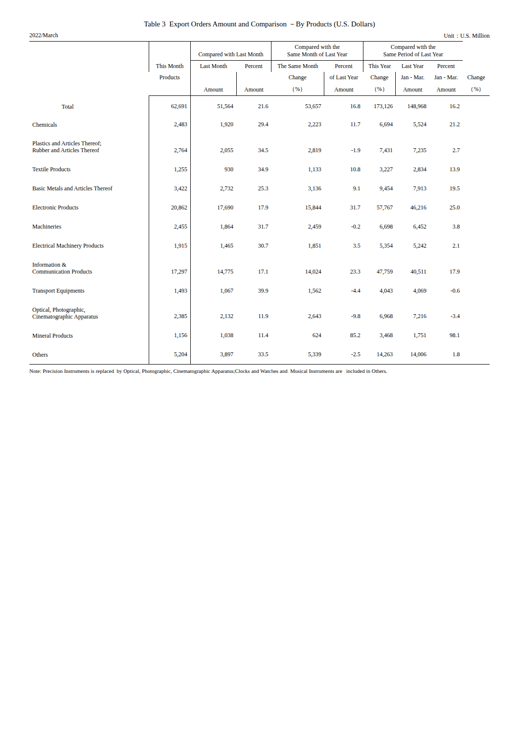Table 3 Export Orders Amount and Comparison －By Products (U.S. Dollars)
2022/March Unit：U.S. Million
| | This Month | Compared with Last Month | Compared with the Same Month of Last Year | Compared with the Same Period of Last Year |
| --- | --- | --- | --- | --- |
| Last Month | Percent | The Same Month | Percent | This Year | Last Year | Percent |
| Products | | | Change | of Last Year | Change | Jan - Mar. | Jan - Mar. | Change |
| | Amount | Amount | （%） | Amount | （%） | Amount | Amount | （%） |
| Total | 62,691 | 51,564 | 21.6 | 53,657 | 16.8 | 173,126 | 148,968 | 16.2 |
| Chemicals | 2,483 | 1,920 | 29.4 | 2,223 | 11.7 | 6,694 | 5,524 | 21.2 |
| Plastics and Articles Thereof; Rubber and Articles Thereof | 2,764 | 2,055 | 34.5 | 2,819 | -1.9 | 7,431 | 7,235 | 2.7 |
| Textile Products | 1,255 | 930 | 34.9 | 1,133 | 10.8 | 3,227 | 2,834 | 13.9 |
| Basic Metals and Articles Thereof | 3,422 | 2,732 | 25.3 | 3,136 | 9.1 | 9,454 | 7,913 | 19.5 |
| Electronic Products | 20,862 | 17,690 | 17.9 | 15,844 | 31.7 | 57,767 | 46,216 | 25.0 |
| Machineries | 2,455 | 1,864 | 31.7 | 2,459 | -0.2 | 6,698 | 6,452 | 3.8 |
| Electrical Machinery Products | 1,915 | 1,465 | 30.7 | 1,851 | 3.5 | 5,354 | 5,242 | 2.1 |
| Information & Communication Products | 17,297 | 14,775 | 17.1 | 14,024 | 23.3 | 47,759 | 40,511 | 17.9 |
| Transport Equipments | 1,493 | 1,067 | 39.9 | 1,562 | -4.4 | 4,043 | 4,069 | -0.6 |
| Optical, Photographic, Cinematographic Apparatus | 2,385 | 2,132 | 11.9 | 2,643 | -9.8 | 6,968 | 7,216 | -3.4 |
| Mineral Products | 1,156 | 1,038 | 11.4 | 624 | 85.2 | 3,468 | 1,751 | 98.1 |
| Others | 5,204 | 3,897 | 33.5 | 5,339 | -2.5 | 14,263 | 14,006 | 1.8 |
Note: Precision Instruments is replaced by Optical, Photographic, Cinematographic Apparatus;Clocks and Watches and Musical Instruments are included in Others.